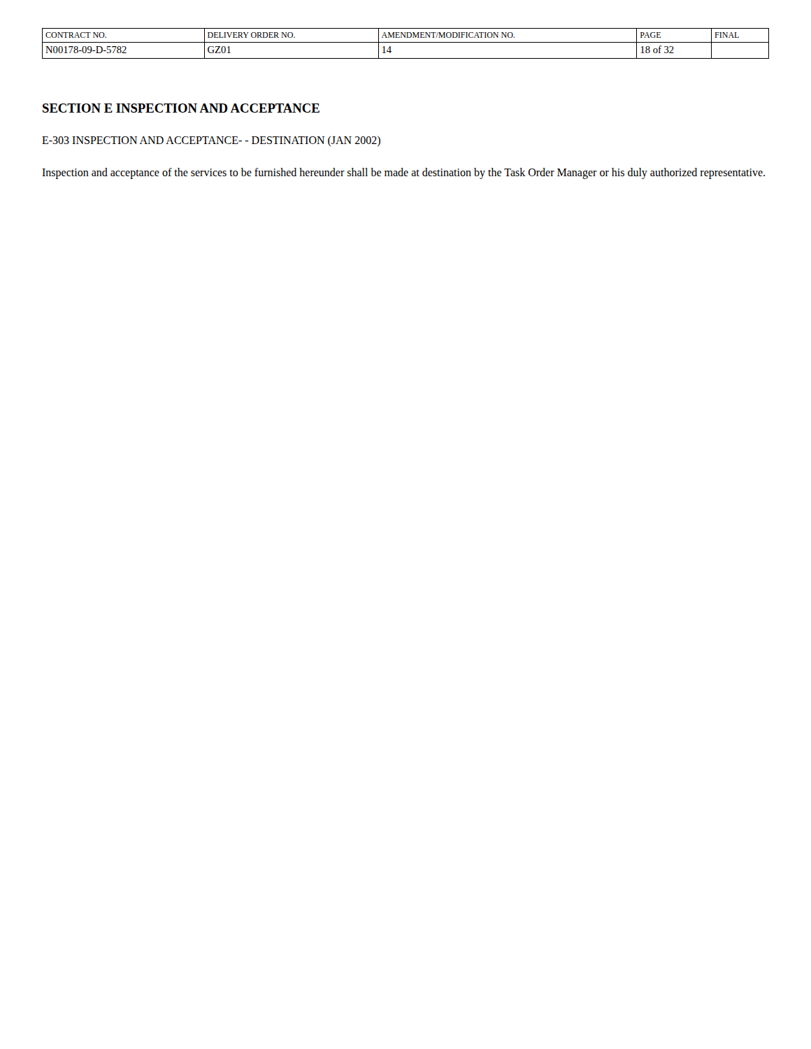| CONTRACT NO. | DELIVERY ORDER NO. | AMENDMENT/MODIFICATION NO. | PAGE | FINAL |
| N00178-09-D-5782 | GZ01 | 14 | 18 of 32 | |
SECTION E INSPECTION AND ACCEPTANCE
E-303 INSPECTION AND ACCEPTANCE- - DESTINATION (JAN 2002)
Inspection and acceptance of the services to be furnished hereunder shall be made at destination by the Task Order Manager or his duly authorized representative.